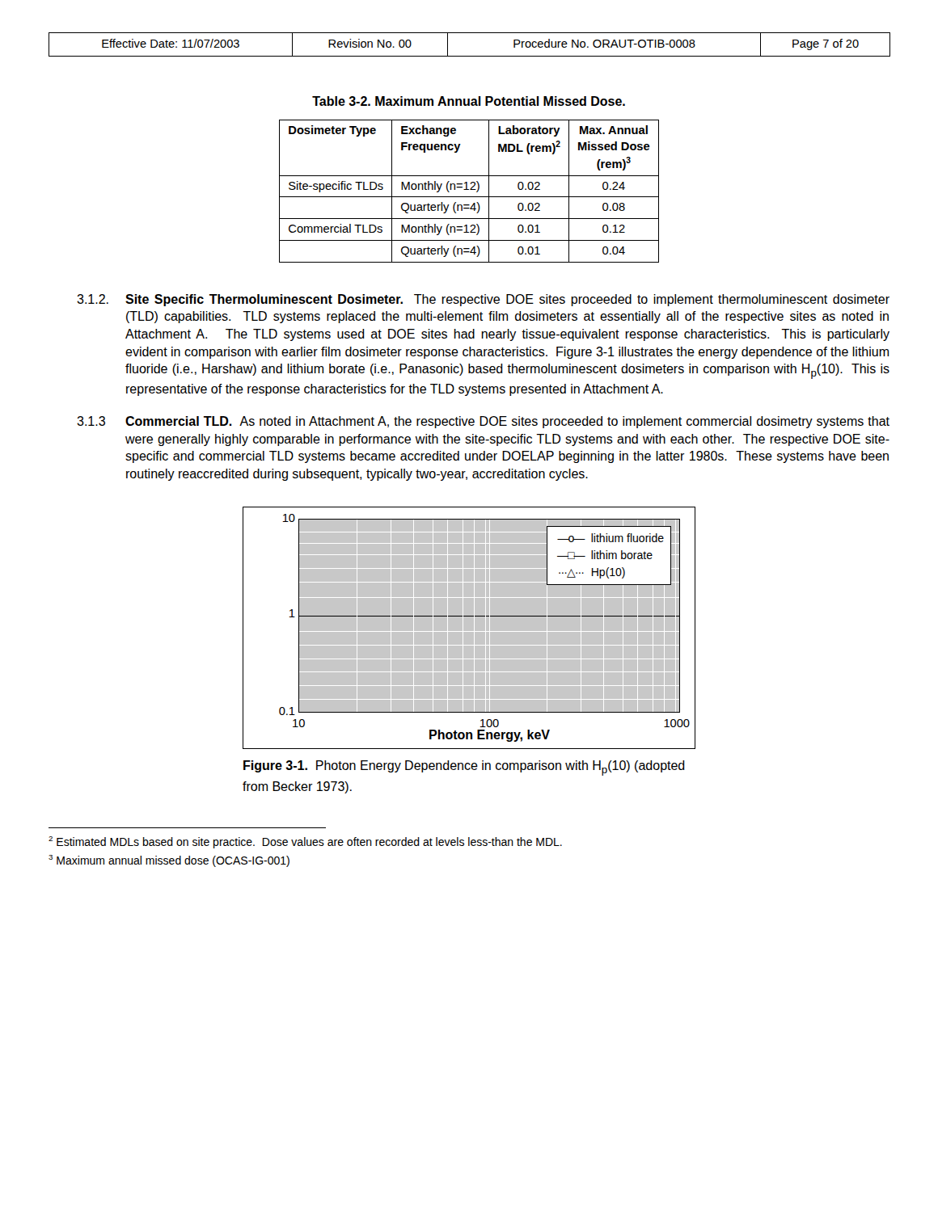Effective Date: 11/07/2003
Revision No. 00
Procedure No. ORAUT-OTIB-0008
Page 7 of 20
Table 3-2. Maximum Annual Potential Missed Dose.
| Dosimeter Type | Exchange Frequency | Laboratory MDL (rem) 2 | Max. Annual Missed Dose (rem) 3 |
| --- | --- | --- | --- |
| Site-specific TLDs | Monthly (n=12) | 0.02 | 0.24 |
| | Quarterly (n=4) | 0.02 | 0.08 |
| Commercial TLDs | Monthly (n=12) | 0.01 | 0.12 |
| | Quarterly (n=4) | 0.01 | 0.04 |
3.1.2.
Site Specific Thermoluminescent Dosimeter. The respective DOE sites proceeded to implement thermoluminescent dosimeter (TLD) capabilities. TLD systems replaced the multi-element film dosimeters at essentially all of the respective sites as noted in Attachment A. The TLD systems used at DOE sites had nearly tissue-equivalent response characteristics. This is particularly evident in comparison with earlier film dosimeter response characteristics. Figure 3-1 illustrates the energy dependence of the lithium fluoride (i.e., Harshaw) and lithium borate (i.e., Panasonic) based thermoluminescent dosimeters in comparison with Hp(10). This is representative of the response characteristics for the TLD systems presented in Attachment A.
3.1.3
Commercial TLD. As noted in Attachment A, the respective DOE sites proceeded to implement commercial dosimetry systems that were generally highly comparable in performance with the site-specific TLD systems and with each other. The respective DOE site-specific and commercial TLD systems became accredited under DOELAP beginning in the latter 1980s. These systems have been routinely reaccredited during subsequent, typically two-year, accreditation cycles.
Relative Response
10 1 0.1
—o— lithium fluoride
—□— lithim borate
···△··· Hp(10)
10 100 1000
Photon Energy, keV
Figure 3-1. Photon Energy Dependence in comparison with Hp(10) (adopted from Becker 1973).
2 Estimated MDLs based on site practice. Dose values are often recorded at levels less-than the MDL.
3 Maximum annual missed dose (OCAS-IG-001)